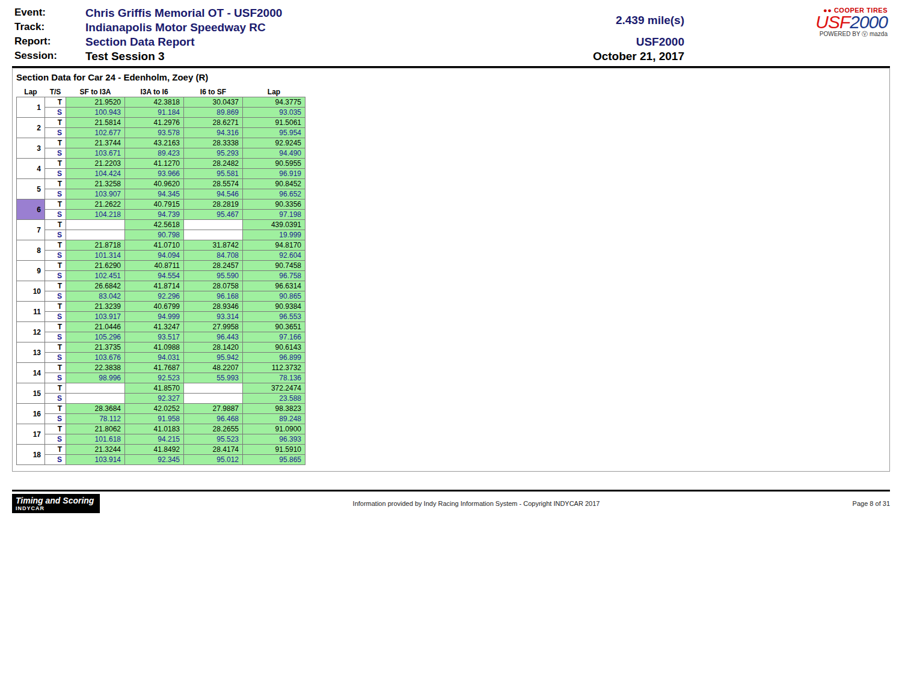| Event: | Chris Griffis Memorial OT - USF2000 | 2.439 mile(s) | ●● COOPER TIRES USF 2000 POWERED BY Ⓥ mazda |
| Track: | Indianapolis Motor Speedway RC |
| Report: | Section Data Report | USF2000 |
| Session: | Test Session 3 | October 21, 2017 | |
Section Data for Car 24 - Edenholm, Zoey (R)
| Lap | T/S | SF to I3A | I3A to I6 | I6 to SF | Lap |
| --- | --- | --- | --- | --- | --- |
| 1 | T | 21.9520 | 42.3818 | 30.0437 | 94.3775 |
| S | 100.943 | 91.184 | 89.869 | 93.035 |
| 2 | T | 21.5814 | 41.2976 | 28.6271 | 91.5061 |
| S | 102.677 | 93.578 | 94.316 | 95.954 |
| 3 | T | 21.3744 | 43.2163 | 28.3338 | 92.9245 |
| S | 103.671 | 89.423 | 95.293 | 94.490 |
| 4 | T | 21.2203 | 41.1270 | 28.2482 | 90.5955 |
| S | 104.424 | 93.966 | 95.581 | 96.919 |
| 5 | T | 21.3258 | 40.9620 | 28.5574 | 90.8452 |
| S | 103.907 | 94.345 | 94.546 | 96.652 |
| 6 | T | 21.2622 | 40.7915 | 28.2819 | 90.3356 |
| S | 104.218 | 94.739 | 95.467 | 97.198 |
| 7 | T | | 42.5618 | | 439.0391 |
| S | | 90.798 | | 19.999 |
| 8 | T | 21.8718 | 41.0710 | 31.8742 | 94.8170 |
| S | 101.314 | 94.094 | 84.708 | 92.604 |
| 9 | T | 21.6290 | 40.8711 | 28.2457 | 90.7458 |
| S | 102.451 | 94.554 | 95.590 | 96.758 |
| 10 | T | 26.6842 | 41.8714 | 28.0758 | 96.6314 |
| S | 83.042 | 92.296 | 96.168 | 90.865 |
| 11 | T | 21.3239 | 40.6799 | 28.9346 | 90.9384 |
| S | 103.917 | 94.999 | 93.314 | 96.553 |
| 12 | T | 21.0446 | 41.3247 | 27.9958 | 90.3651 |
| S | 105.296 | 93.517 | 96.443 | 97.166 |
| 13 | T | 21.3735 | 41.0988 | 28.1420 | 90.6143 |
| S | 103.676 | 94.031 | 95.942 | 96.899 |
| 14 | T | 22.3838 | 41.7687 | 48.2207 | 112.3732 |
| S | 98.996 | 92.523 | 55.993 | 78.136 |
| 15 | T | | 41.8570 | | 372.2474 |
| S | | 92.327 | | 23.588 |
| 16 | T | 28.3684 | 42.0252 | 27.9887 | 98.3823 |
| S | 78.112 | 91.958 | 96.468 | 89.248 |
| 17 | T | 21.8062 | 41.0183 | 28.2655 | 91.0900 |
| S | 101.618 | 94.215 | 95.523 | 96.393 |
| 18 | T | 21.3244 | 41.8492 | 28.4174 | 91.5910 |
| S | 103.914 | 92.345 | 95.012 | 95.865 |
Timing and ScoringINDYCAR
Information provided by Indy Racing Information System - Copyright INDYCAR 2017
Page 8 of 31